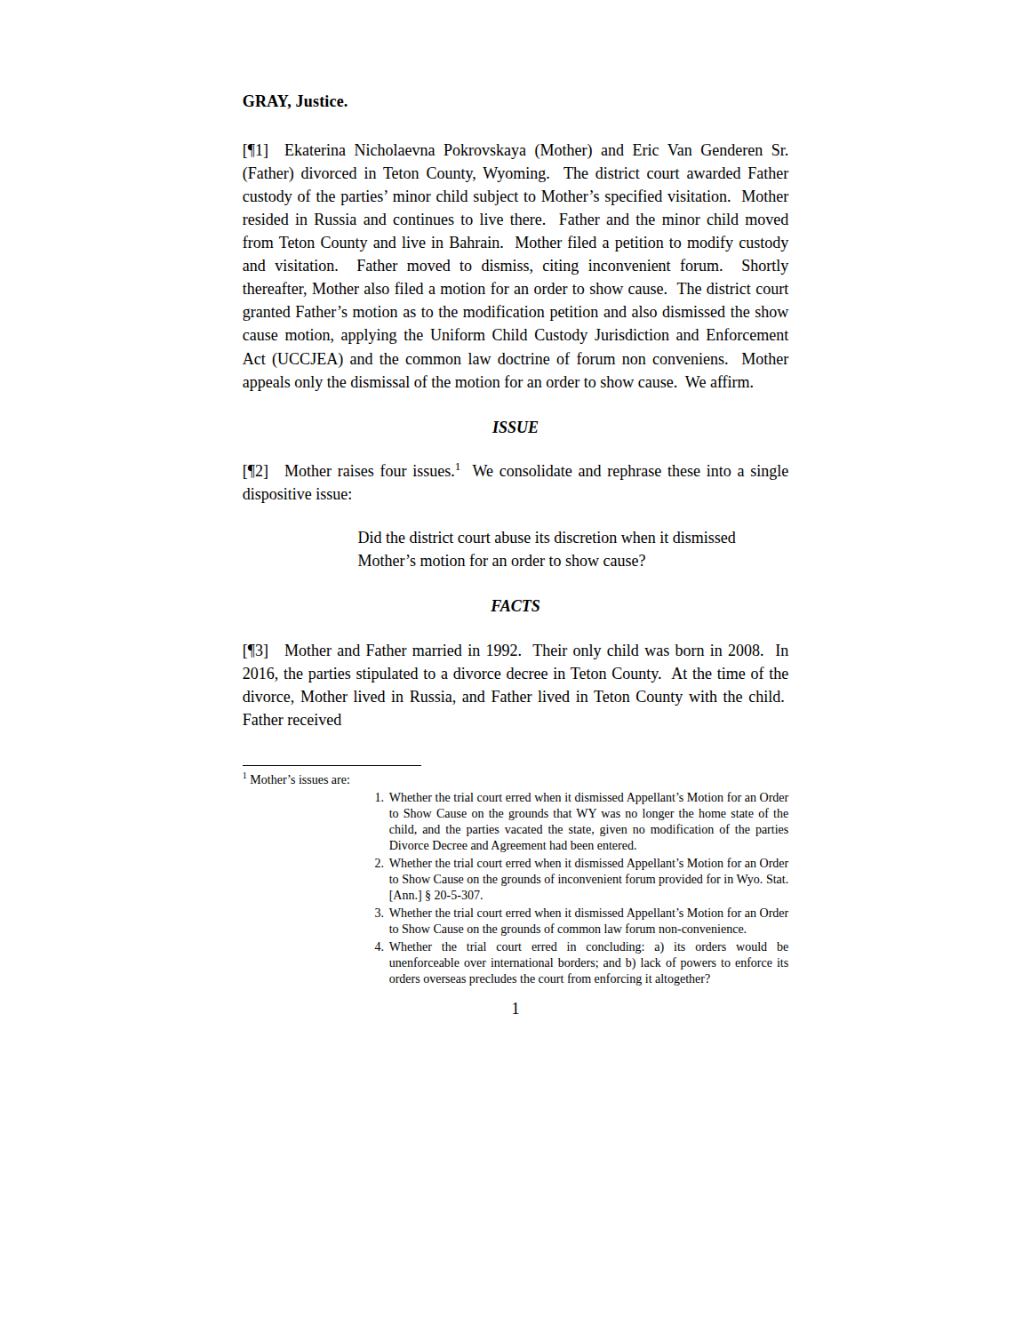GRAY, Justice.
[¶1] Ekaterina Nicholaevna Pokrovskaya (Mother) and Eric Van Genderen Sr. (Father) divorced in Teton County, Wyoming. The district court awarded Father custody of the parties’ minor child subject to Mother’s specified visitation. Mother resided in Russia and continues to live there. Father and the minor child moved from Teton County and live in Bahrain. Mother filed a petition to modify custody and visitation. Father moved to dismiss, citing inconvenient forum. Shortly thereafter, Mother also filed a motion for an order to show cause. The district court granted Father’s motion as to the modification petition and also dismissed the show cause motion, applying the Uniform Child Custody Jurisdiction and Enforcement Act (UCCJEA) and the common law doctrine of forum non conveniens. Mother appeals only the dismissal of the motion for an order to show cause. We affirm.
ISSUE
[¶2] Mother raises four issues.1 We consolidate and rephrase these into a single dispositive issue:
Did the district court abuse its discretion when it dismissed Mother’s motion for an order to show cause?
FACTS
[¶3] Mother and Father married in 1992. Their only child was born in 2008. In 2016, the parties stipulated to a divorce decree in Teton County. At the time of the divorce, Mother lived in Russia, and Father lived in Teton County with the child. Father received
1 Mother’s issues are:
1. Whether the trial court erred when it dismissed Appellant’s Motion for an Order to Show Cause on the grounds that WY was no longer the home state of the child, and the parties vacated the state, given no modification of the parties Divorce Decree and Agreement had been entered.
2. Whether the trial court erred when it dismissed Appellant’s Motion for an Order to Show Cause on the grounds of inconvenient forum provided for in Wyo. Stat. [Ann.] § 20-5-307.
3. Whether the trial court erred when it dismissed Appellant’s Motion for an Order to Show Cause on the grounds of common law forum non-convenience.
4. Whether the trial court erred in concluding: a) its orders would be unenforceable over international borders; and b) lack of powers to enforce its orders overseas precludes the court from enforcing it altogether?
1